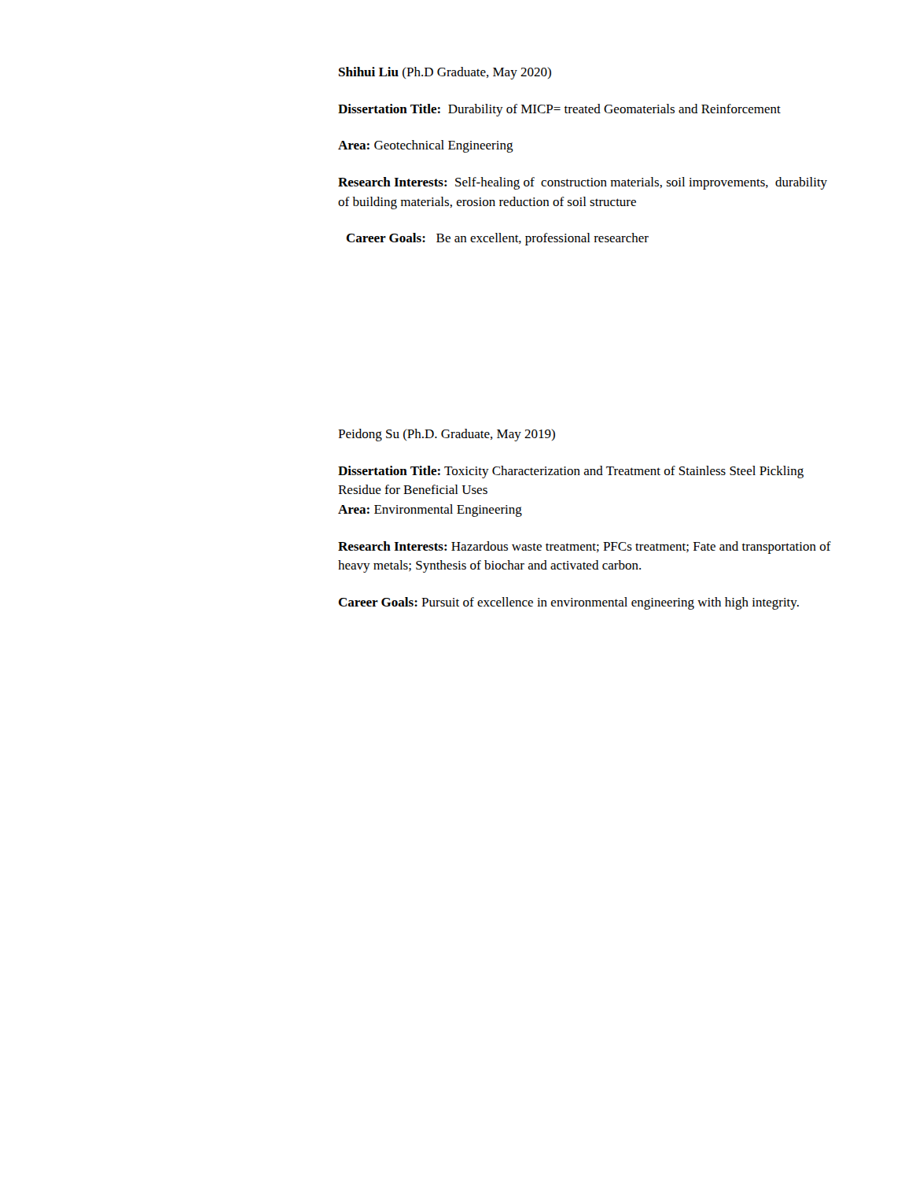Shihui Liu (Ph.D Graduate, May 2020)
Dissertation Title: Durability of MICP= treated Geomaterials and Reinforcement
Area: Geotechnical Engineering
Research Interests: Self-healing of construction materials, soil improvements, durability of building materials, erosion reduction of soil structure
Career Goals: Be an excellent, professional researcher
Peidong Su (Ph.D. Graduate, May 2019)
Dissertation Title: Toxicity Characterization and Treatment of Stainless Steel Pickling Residue for Beneficial Uses
Area: Environmental Engineering
Research Interests: Hazardous waste treatment; PFCs treatment; Fate and transportation of heavy metals; Synthesis of biochar and activated carbon.
Career Goals: Pursuit of excellence in environmental engineering with high integrity.